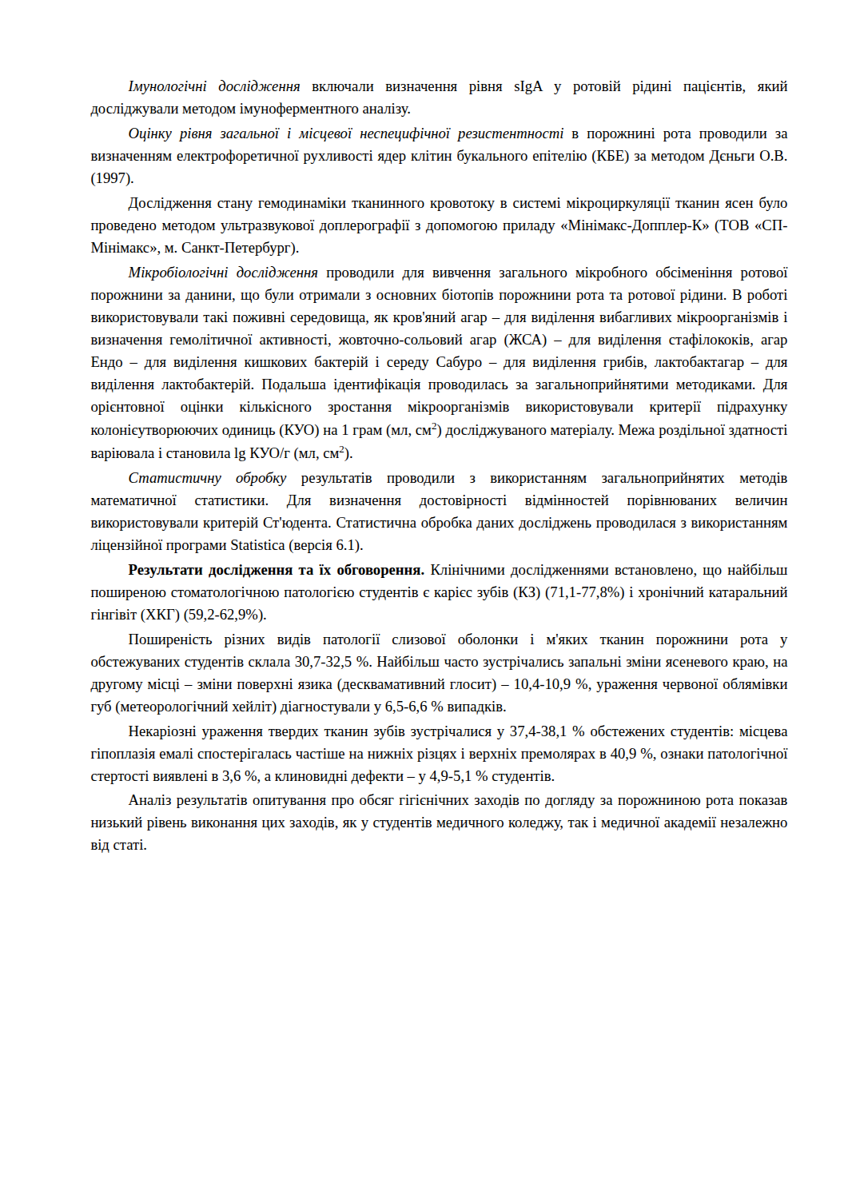Імунологічні дослідження включали визначення рівня sIgA у ротовій рідині пацієнтів, який досліджували методом імуноферментного аналізу.
Оцінку рівня загальної і місцевої неспецифічної резистентності в порожнині рота проводили за визначенням електрофоретичної рухливості ядер клітин букального епітелію (КБЕ) за методом Дєньги О.В. (1997).
Дослідження стану гемодинаміки тканинного кровотоку в системі мікроциркуляції тканин ясен було проведено методом ультразвукової доплерографії з допомогою приладу «Мінімакс-Допплер-К» (ТОВ «СП-Мінімакс», м. Санкт-Петербург).
Мікробіологічні дослідження проводили для вивчення загального мікробного обсіменіння ротової порожнини за данини, що були отримали з основних біотопів порожнини рота та ротової рідини. В роботі використовували такі поживні середовища, як кров'яний агар – для виділення вибагливих мікроорганізмів і визначення гемолітичної активності, жовточно-сольовий агар (ЖСА) – для виділення стафілококів, агар Ендо – для виділення кишкових бактерій і середу Сабуро – для виділення грибів, лактобактагар – для виділення лактобактерій. Подальша ідентифікація проводилась за загальноприйнятими методиками. Для орієнтовної оцінки кількісного зростання мікроорганізмів використовували критерії підрахунку колонієутворюючих одиниць (КУО) на 1 грам (мл, см2) досліджуваного матеріалу. Межа роздільної здатності варіювала і становила lg КУО/г (мл, см2).
Статистичну обробку результатів проводили з використанням загальноприйнятих методів математичної статистики. Для визначення достовірності відмінностей порівнюваних величин використовували критерій Ст'юдента. Статистична обробка даних досліджень проводилася з використанням ліцензійної програми Statistica (версія 6.1).
Результати дослідження та їх обговорення. Клінічними дослідженнями встановлено, що найбільш поширеною стоматологічною патологією студентів є карієс зубів (КЗ) (71,1-77,8%) і хронічний катаральний гінгівіт (ХКГ) (59,2-62,9%).
Поширеність різних видів патології слизової оболонки і м'яких тканин порожнини рота у обстежуваних студентів склала 30,7-32,5 %. Найбільш часто зустрічались запальні зміни ясеневого краю, на другому місці – зміни поверхні язика (десквамативний глосит) – 10,4-10,9 %, ураження червоної облямівки губ (метеорологічний хейліт) діагностували у 6,5-6,6 % випадків.
Некаріозні ураження твердих тканин зубів зустрічалися у 37,4-38,1 % обстежених студентів: місцева гіпоплазія емалі спостерігалась частіше на нижніх різцях і верхніх премолярах в 40,9 %, ознаки патологічної стертості виявлені в 3,6 %, а клиновидні дефекти – у 4,9-5,1 % студентів.
Аналіз результатів опитування про обсяг гігієнічних заходів по догляду за порожниною рота показав низький рівень виконання цих заходів, як у студентів медичного коледжу, так і медичної академії незалежно від статі.